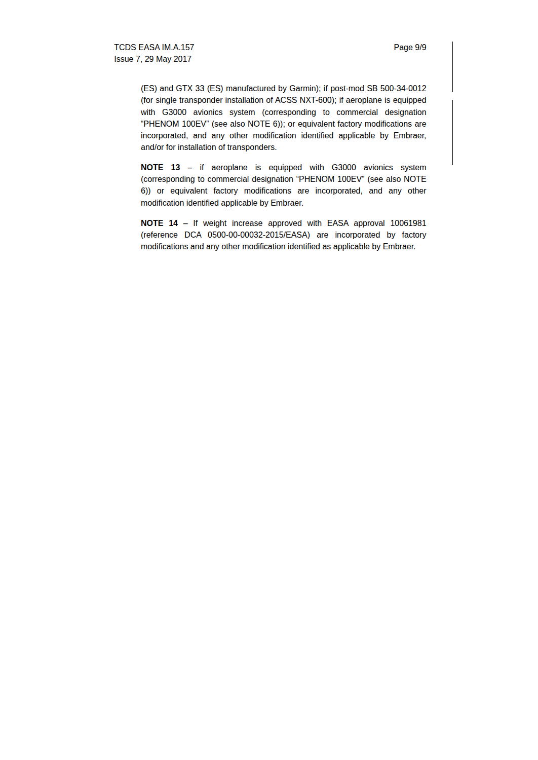TCDS EASA IM.A.157
Issue 7, 29 May 2017
Page 9/9
(ES) and GTX 33 (ES) manufactured by Garmin); if post-mod SB 500-34-0012 (for single transponder installation of ACSS NXT-600); if aeroplane is equipped with G3000 avionics system (corresponding to commercial designation “PHENOM 100EV” (see also NOTE 6)); or equivalent factory modifications are incorporated, and any other modification identified applicable by Embraer, and/or for installation of transponders.
NOTE 13 – if aeroplane is equipped with G3000 avionics system (corresponding to commercial designation “PHENOM 100EV” (see also NOTE 6)) or equivalent factory modifications are incorporated, and any other modification identified applicable by Embraer.
NOTE 14 – If weight increase approved with EASA approval 10061981 (reference DCA 0500-00-00032-2015/EASA) are incorporated by factory modifications and any other modification identified as applicable by Embraer.